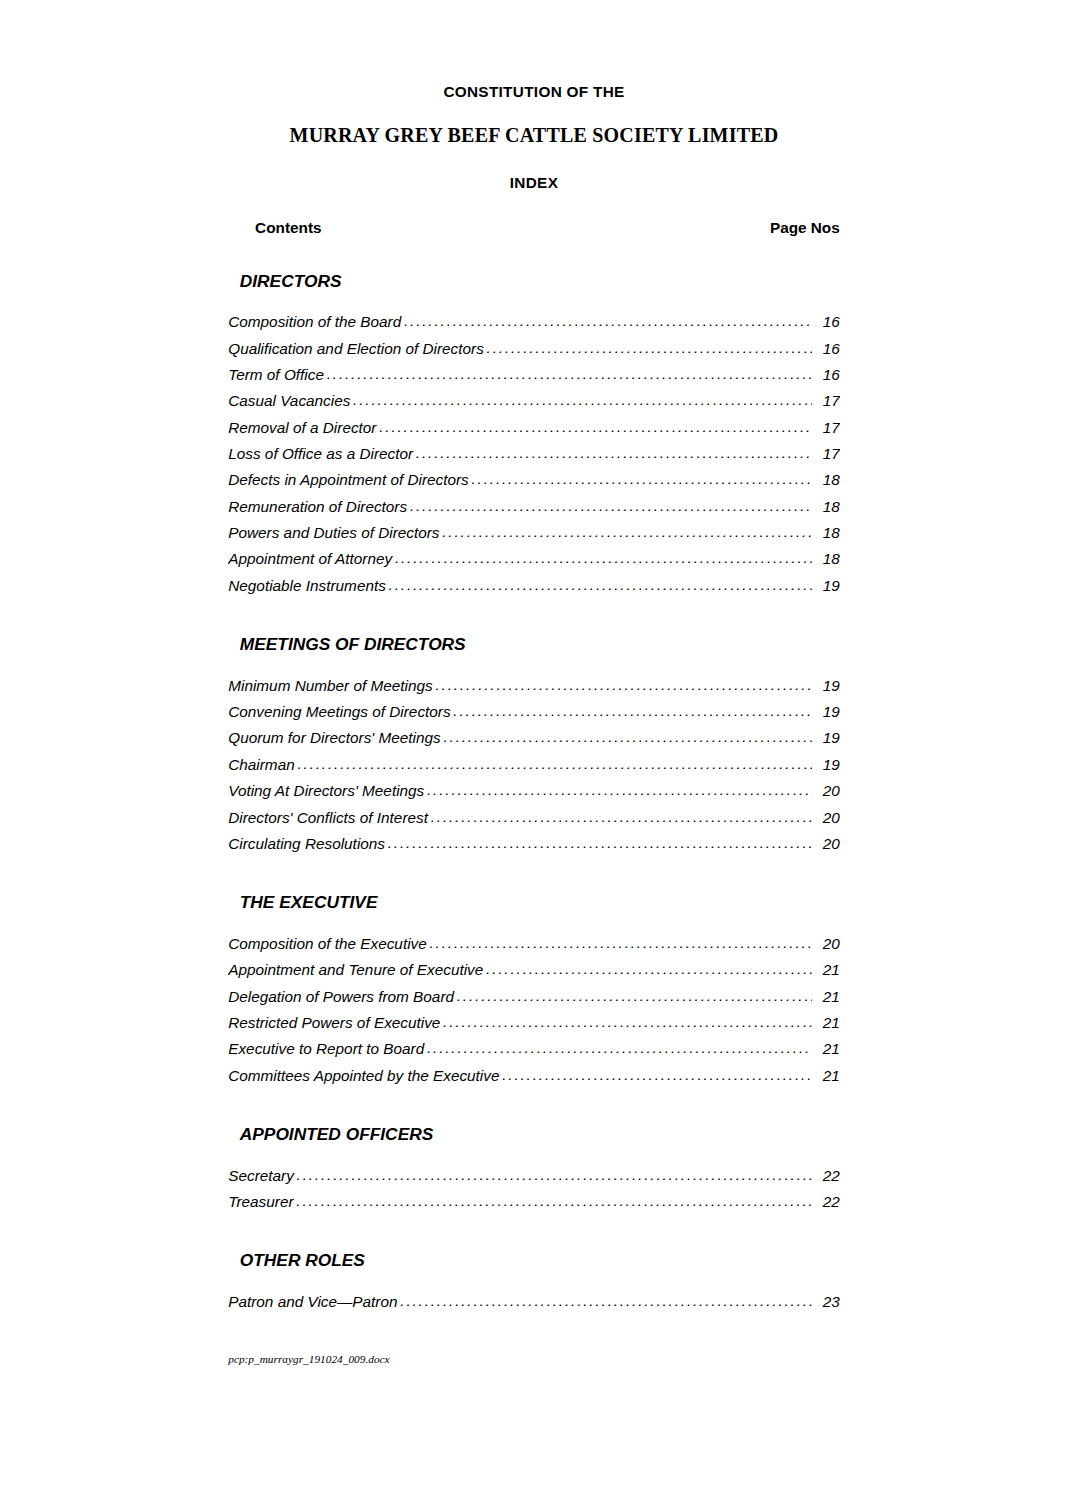CONSTITUTION OF THE
MURRAY GREY BEEF CATTLE SOCIETY LIMITED
INDEX
Contents Page Nos
DIRECTORS
Composition of the Board........................................................................................................... 16
Qualification and Election of Directors......................................................................................... 16
Term of Office......................................................................................................................... 16
Casual Vacancies.................................................................................................................. 17
Removal of a Director............................................................................................................. 17
Loss of Office as a Director.................................................................................................... 17
Defects in Appointment of Directors............................................................................................ 18
Remuneration of Directors..................................................................................................... 18
Powers and Duties of Directors................................................................................................ 18
Appointment of Attorney.......................................................................................................... 18
Negotiable Instruments........................................................................................................... 19
MEETINGS OF DIRECTORS
Minimum Number of Meetings.................................................................................................. 19
Convening Meetings of Directors.............................................................................................. 19
Quorum for Directors' Meetings................................................................................................. 19
Chairman................................................................................................................................. 19
Voting At Directors' Meetings.................................................................................................... 20
Directors' Conflicts of Interest................................................................................................... 20
Circulating Resolutions........................................................................................................... 20
THE EXECUTIVE
Composition of the Executive................................................................................................... 20
Appointment and Tenure of Executive....................................................................................... 21
Delegation of Powers from Board.............................................................................................. 21
Restricted Powers of Executive................................................................................................ 21
Executive to Report to Board.................................................................................................... 21
Committees Appointed by the Executive..................................................................................... 21
APPOINTED OFFICERS
Secretary................................................................................................................................. 22
Treasurer................................................................................................................................. 22
OTHER ROLES
Patron and Vice—Patron.......................................................................................................... 23
pcp:p_murraygr_191024_009.docx